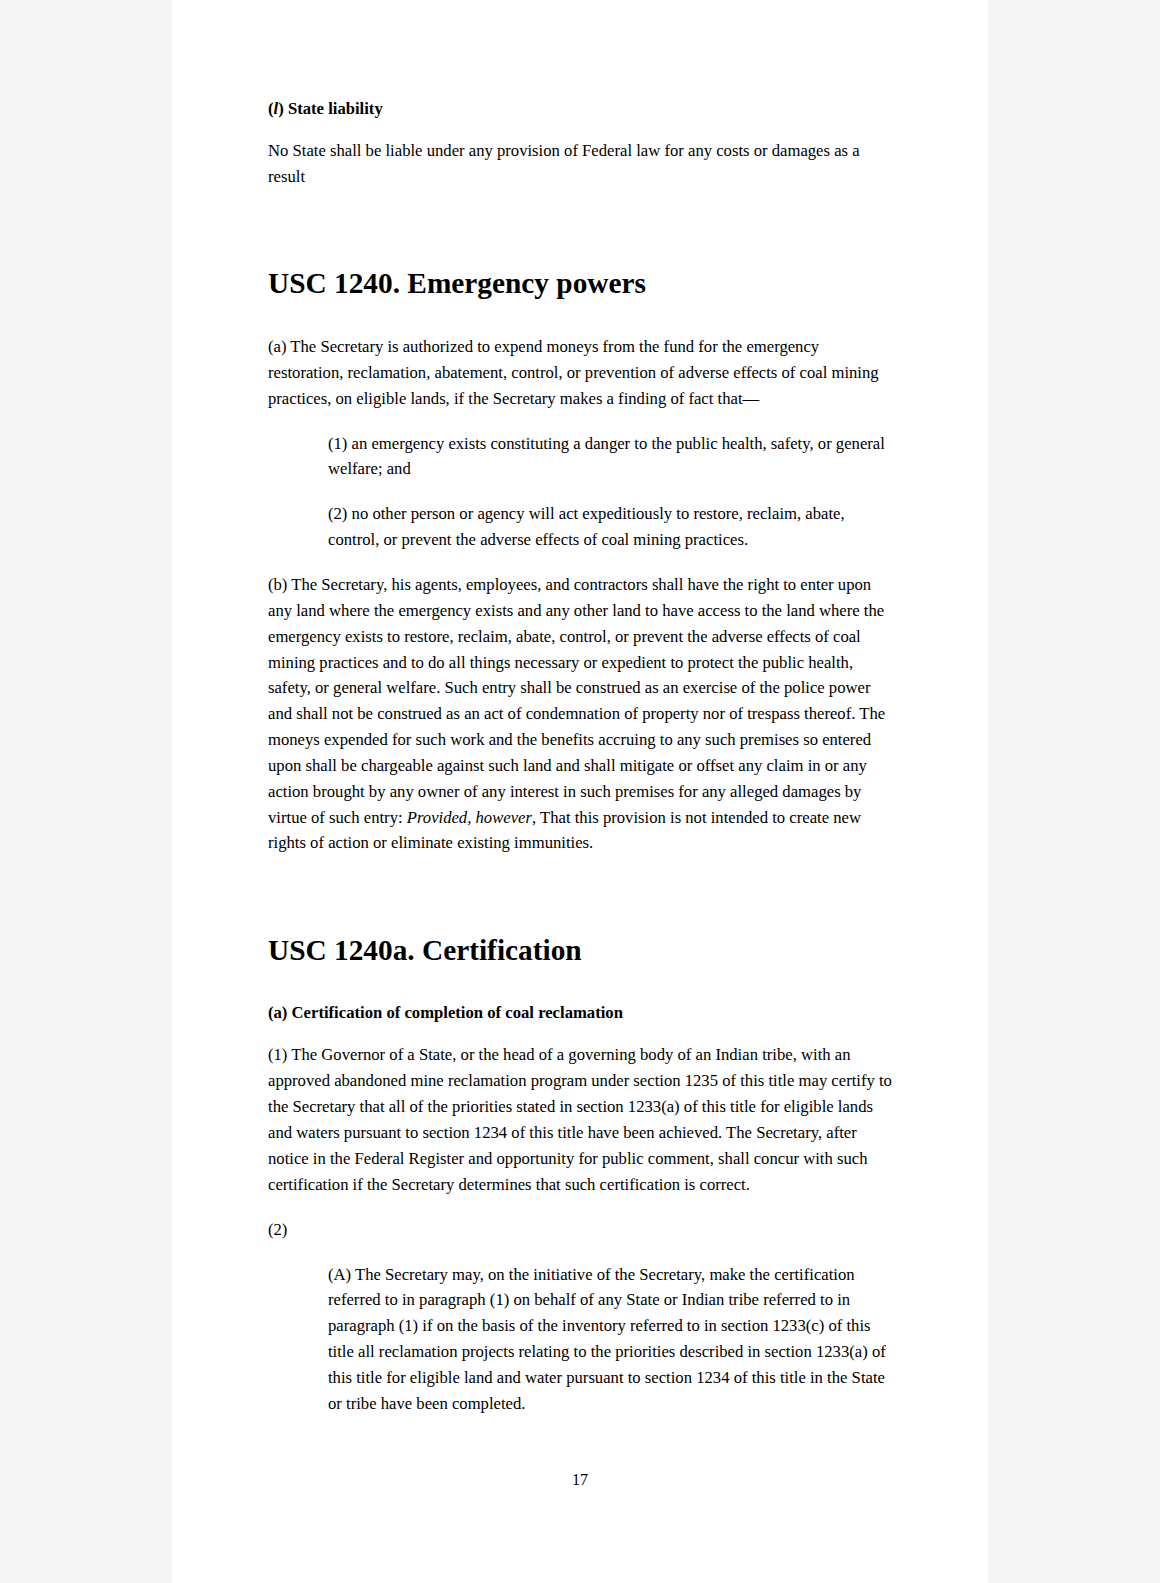(l) State liability
No State shall be liable under any provision of Federal law for any costs or damages as a result
USC 1240. Emergency powers
(a) The Secretary is authorized to expend moneys from the fund for the emergency restoration, reclamation, abatement, control, or prevention of adverse effects of coal mining practices, on eligible lands, if the Secretary makes a finding of fact that—
(1) an emergency exists constituting a danger to the public health, safety, or general welfare; and
(2) no other person or agency will act expeditiously to restore, reclaim, abate, control, or prevent the adverse effects of coal mining practices.
(b) The Secretary, his agents, employees, and contractors shall have the right to enter upon any land where the emergency exists and any other land to have access to the land where the emergency exists to restore, reclaim, abate, control, or prevent the adverse effects of coal mining practices and to do all things necessary or expedient to protect the public health, safety, or general welfare. Such entry shall be construed as an exercise of the police power and shall not be construed as an act of condemnation of property nor of trespass thereof. The moneys expended for such work and the benefits accruing to any such premises so entered upon shall be chargeable against such land and shall mitigate or offset any claim in or any action brought by any owner of any interest in such premises for any alleged damages by virtue of such entry: Provided, however, That this provision is not intended to create new rights of action or eliminate existing immunities.
USC 1240a. Certification
(a) Certification of completion of coal reclamation
(1) The Governor of a State, or the head of a governing body of an Indian tribe, with an approved abandoned mine reclamation program under section 1235 of this title may certify to the Secretary that all of the priorities stated in section 1233(a) of this title for eligible lands and waters pursuant to section 1234 of this title have been achieved. The Secretary, after notice in the Federal Register and opportunity for public comment, shall concur with such certification if the Secretary determines that such certification is correct.
(2)
(A) The Secretary may, on the initiative of the Secretary, make the certification referred to in paragraph (1) on behalf of any State or Indian tribe referred to in paragraph (1) if on the basis of the inventory referred to in section 1233(c) of this title all reclamation projects relating to the priorities described in section 1233(a) of this title for eligible land and water pursuant to section 1234 of this title in the State or tribe have been completed.
17